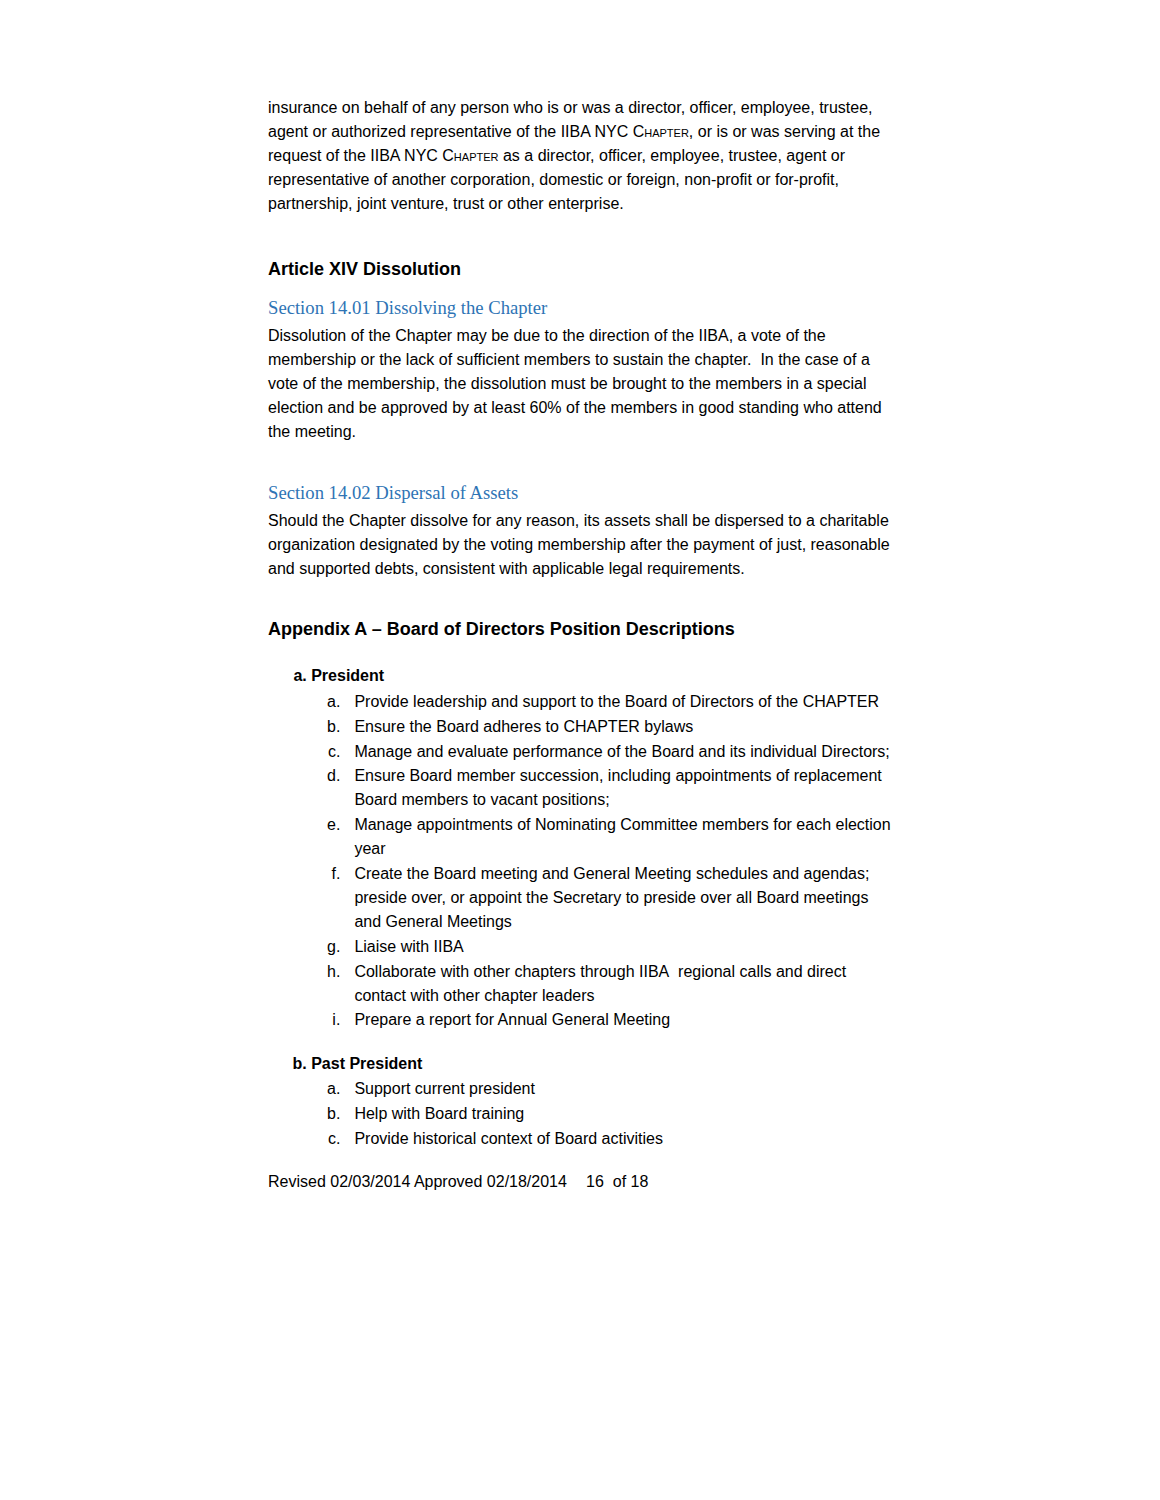insurance on behalf of any person who is or was a director, officer, employee, trustee, agent or authorized representative of the IIBA NYC Chapter, or is or was serving at the request of the IIBA NYC Chapter as a director, officer, employee, trustee, agent or representative of another corporation, domestic or foreign, non-profit or for-profit, partnership, joint venture, trust or other enterprise.
Article XIV Dissolution
Section 14.01 Dissolving the Chapter
Dissolution of the Chapter may be due to the direction of the IIBA, a vote of the membership or the lack of sufficient members to sustain the chapter. In the case of a vote of the membership, the dissolution must be brought to the members in a special election and be approved by at least 60% of the members in good standing who attend the meeting.
Section 14.02 Dispersal of Assets
Should the Chapter dissolve for any reason, its assets shall be dispersed to a charitable organization designated by the voting membership after the payment of just, reasonable and supported debts, consistent with applicable legal requirements.
Appendix A – Board of Directors Position Descriptions
President
Provide leadership and support to the Board of Directors of the CHAPTER
Ensure the Board adheres to CHAPTER bylaws
Manage and evaluate performance of the Board and its individual Directors;
Ensure Board member succession, including appointments of replacement Board members to vacant positions;
Manage appointments of Nominating Committee members for each election year
Create the Board meeting and General Meeting schedules and agendas; preside over, or appoint the Secretary to preside over all Board meetings and General Meetings
Liaise with IIBA
Collaborate with other chapters through IIBA regional calls and direct contact with other chapter leaders
Prepare a report for Annual General Meeting
Past President
Support current president
Help with Board training
Provide historical context of Board activities
Revised 02/03/2014 Approved 02/18/201416 of 18